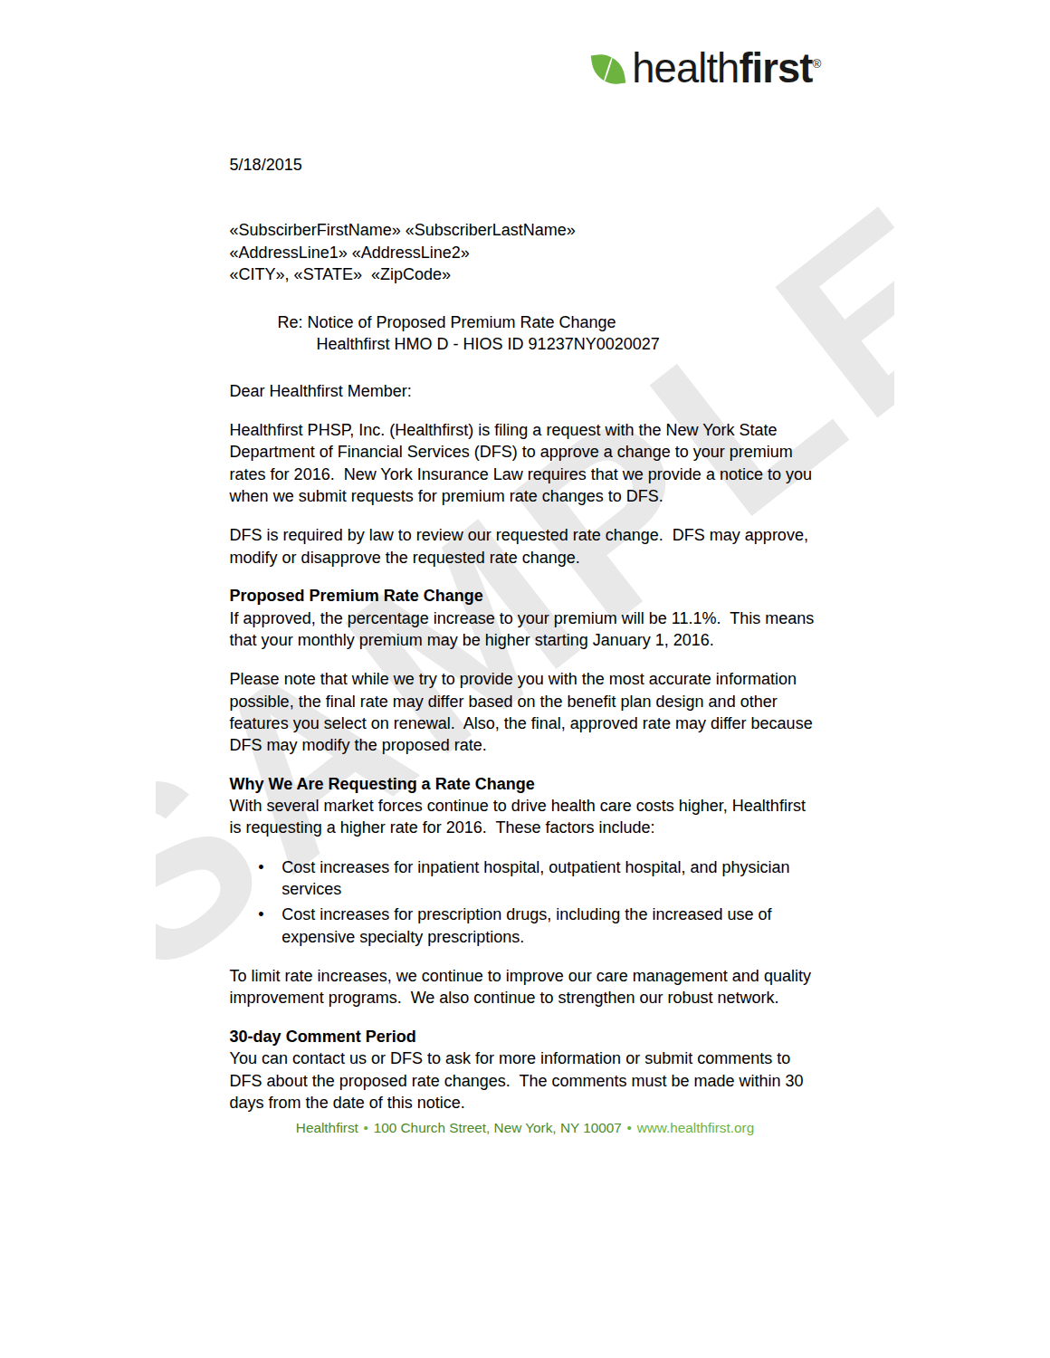SAMPLE
health first®
5/18/2015
«SubscirberFirstName» «SubscriberLastName»
«AddressLine1» «AddressLine2»
«CITY», «STATE» «ZipCode»
Re: Notice of Proposed Premium Rate Change
Healthfirst HMO D - HIOS ID 91237NY0020027
Dear Healthfirst Member:
Healthfirst PHSP, Inc. (Healthfirst) is filing a request with the New York State Department of Financial Services (DFS) to approve a change to your premium rates for 2016. New York Insurance Law requires that we provide a notice to you when we submit requests for premium rate changes to DFS.
DFS is required by law to review our requested rate change. DFS may approve, modify or disapprove the requested rate change.
Proposed Premium Rate Change
If approved, the percentage increase to your premium will be 11.1%. This means that your monthly premium may be higher starting January 1, 2016.
Please note that while we try to provide you with the most accurate information possible, the final rate may differ based on the benefit plan design and other features you select on renewal. Also, the final, approved rate may differ because DFS may modify the proposed rate.
Why We Are Requesting a Rate Change
With several market forces continue to drive health care costs higher, Healthfirst is requesting a higher rate for 2016. These factors include:
Cost increases for inpatient hospital, outpatient hospital, and physician services
Cost increases for prescription drugs, including the increased use of expensive specialty prescriptions.
To limit rate increases, we continue to improve our care management and quality improvement programs. We also continue to strengthen our robust network.
30-day Comment Period
You can contact us or DFS to ask for more information or submit comments to DFS about the proposed rate changes. The comments must be made within 30 days from the date of this notice.
Healthfirst•100 Church Street, New York, NY 10007•www.healthfirst.org